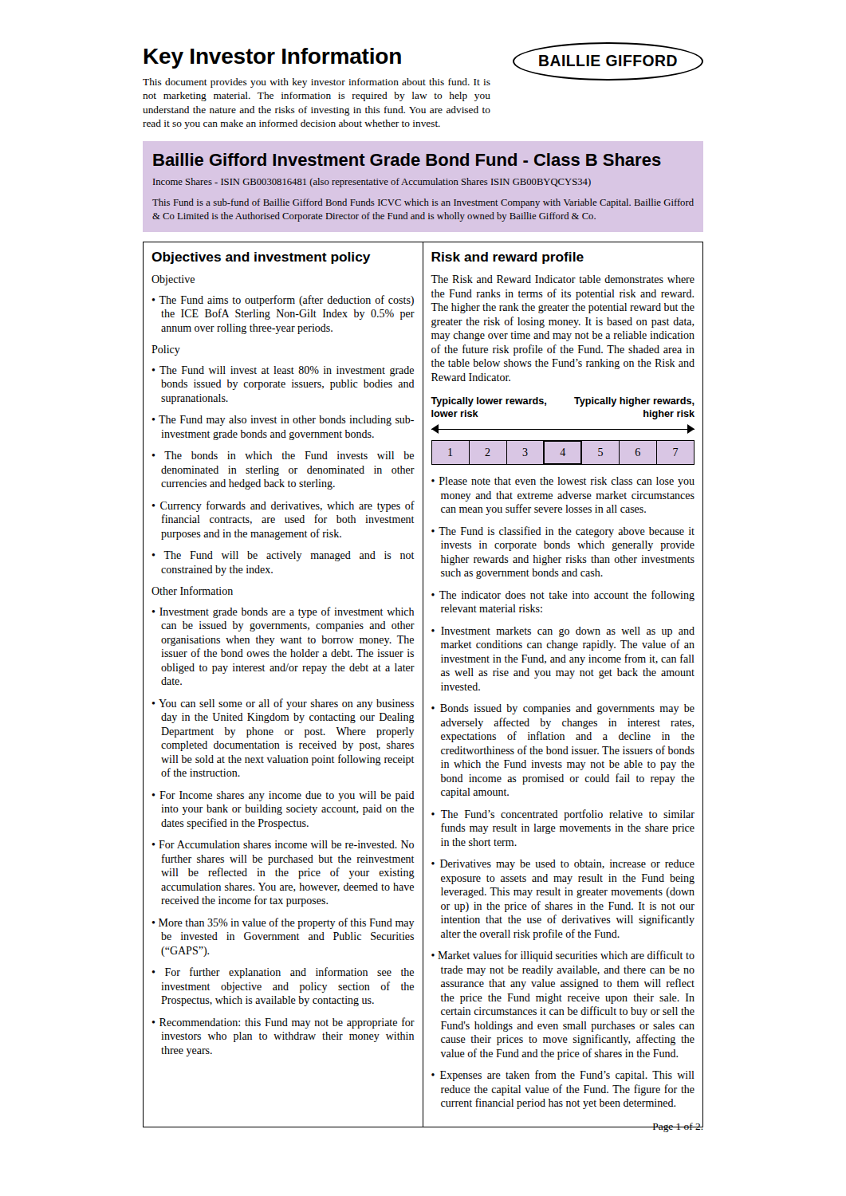Key Investor Information
This document provides you with key investor information about this fund. It is not marketing material. The information is required by law to help you understand the nature and the risks of investing in this fund. You are advised to read it so you can make an informed decision about whether to invest.
BAILLIE GIFFORD
Baillie Gifford Investment Grade Bond Fund - Class B Shares
Income Shares - ISIN GB0030816481 (also representative of Accumulation Shares ISIN GB00BYQCYS34)
This Fund is a sub-fund of Baillie Gifford Bond Funds ICVC which is an Investment Company with Variable Capital. Baillie Gifford & Co Limited is the Authorised Corporate Director of the Fund and is wholly owned by Baillie Gifford & Co.
Objectives and investment policy
Objective
• The Fund aims to outperform (after deduction of costs) the ICE BofA Sterling Non-Gilt Index by 0.5% per annum over rolling three-year periods.
Policy
• The Fund will invest at least 80% in investment grade bonds issued by corporate issuers, public bodies and supranationals.
• The Fund may also invest in other bonds including sub-investment grade bonds and government bonds.
• The bonds in which the Fund invests will be denominated in sterling or denominated in other currencies and hedged back to sterling.
• Currency forwards and derivatives, which are types of financial contracts, are used for both investment purposes and in the management of risk.
• The Fund will be actively managed and is not constrained by the index.
Other Information
• Investment grade bonds are a type of investment which can be issued by governments, companies and other organisations when they want to borrow money. The issuer of the bond owes the holder a debt. The issuer is obliged to pay interest and/or repay the debt at a later date.
• You can sell some or all of your shares on any business day in the United Kingdom by contacting our Dealing Department by phone or post. Where properly completed documentation is received by post, shares will be sold at the next valuation point following receipt of the instruction.
• For Income shares any income due to you will be paid into your bank or building society account, paid on the dates specified in the Prospectus.
• For Accumulation shares income will be re-invested. No further shares will be purchased but the reinvestment will be reflected in the price of your existing accumulation shares. You are, however, deemed to have received the income for tax purposes.
• More than 35% in value of the property of this Fund may be invested in Government and Public Securities (“GAPS”).
• For further explanation and information see the investment objective and policy section of the Prospectus, which is available by contacting us.
• Recommendation: this Fund may not be appropriate for investors who plan to withdraw their money within three years.
Risk and reward profile
The Risk and Reward Indicator table demonstrates where the Fund ranks in terms of its potential risk and reward. The higher the rank the greater the potential reward but the greater the risk of losing money. It is based on past data, may change over time and may not be a reliable indication of the future risk profile of the Fund. The shaded area in the table below shows the Fund’s ranking on the Risk and Reward Indicator.
Typically lower rewards,
lower risk
Typically higher rewards,
higher risk
| 1 | 2 | 3 | 4 | 5 | 6 | 7 |
• Please note that even the lowest risk class can lose you money and that extreme adverse market circumstances can mean you suffer severe losses in all cases.
• The Fund is classified in the category above because it invests in corporate bonds which generally provide higher rewards and higher risks than other investments such as government bonds and cash.
• The indicator does not take into account the following relevant material risks:
• Investment markets can go down as well as up and market conditions can change rapidly. The value of an investment in the Fund, and any income from it, can fall as well as rise and you may not get back the amount invested.
• Bonds issued by companies and governments may be adversely affected by changes in interest rates, expectations of inflation and a decline in the creditworthiness of the bond issuer. The issuers of bonds in which the Fund invests may not be able to pay the bond income as promised or could fail to repay the capital amount.
• The Fund’s concentrated portfolio relative to similar funds may result in large movements in the share price in the short term.
• Derivatives may be used to obtain, increase or reduce exposure to assets and may result in the Fund being leveraged. This may result in greater movements (down or up) in the price of shares in the Fund. It is not our intention that the use of derivatives will significantly alter the overall risk profile of the Fund.
• Market values for illiquid securities which are difficult to trade may not be readily available, and there can be no assurance that any value assigned to them will reflect the price the Fund might receive upon their sale. In certain circumstances it can be difficult to buy or sell the Fund's holdings and even small purchases or sales can cause their prices to move significantly, affecting the value of the Fund and the price of shares in the Fund.
• Expenses are taken from the Fund’s capital. This will reduce the capital value of the Fund. The figure for the current financial period has not yet been determined.
Page 1 of 2.